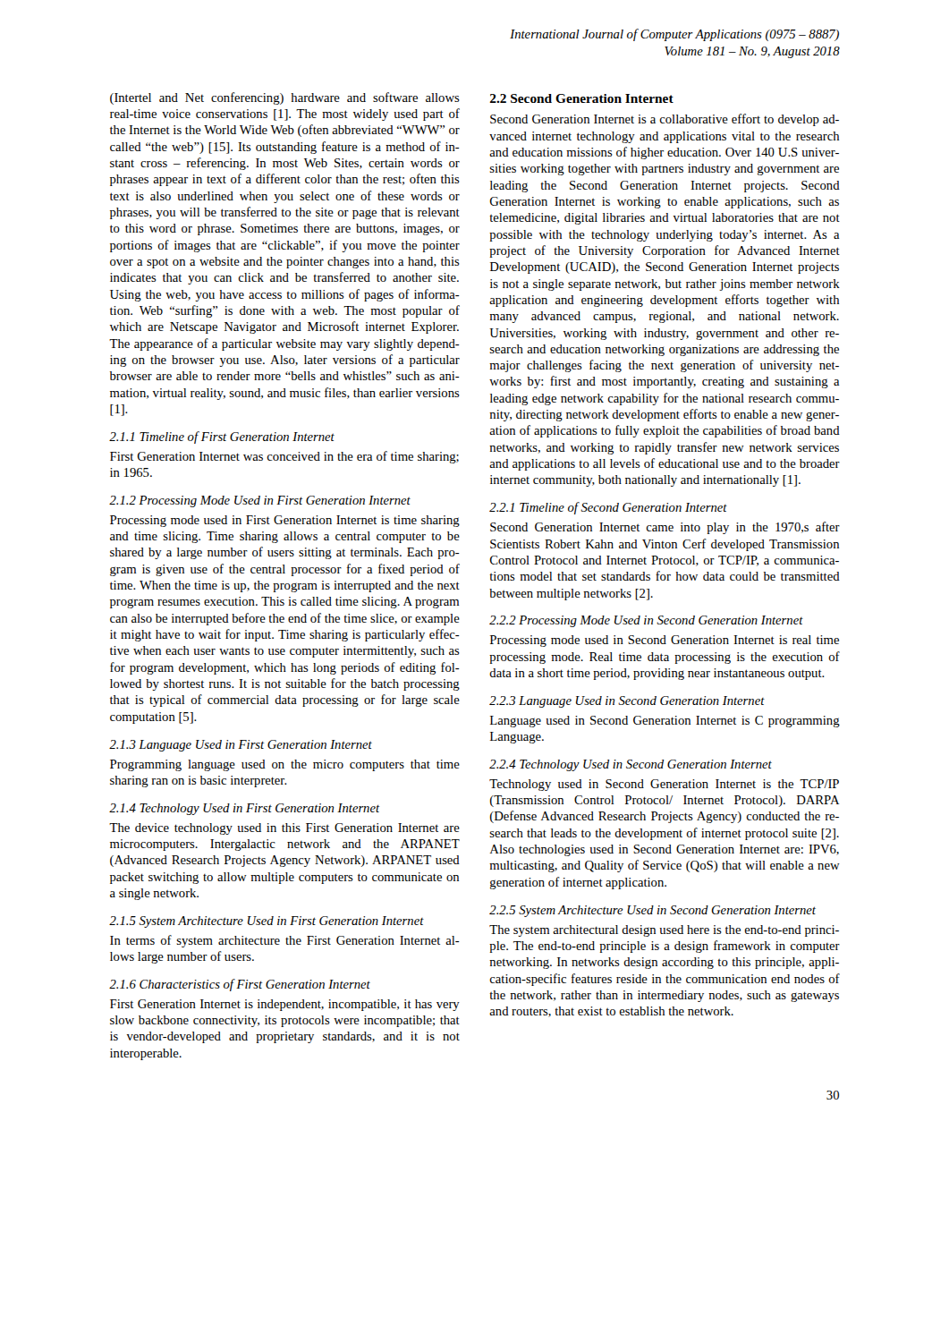International Journal of Computer Applications (0975 – 8887)
Volume 181 – No. 9, August 2018
(Intertel and Net conferencing) hardware and software allows real-time voice conservations [1]. The most widely used part of the Internet is the World Wide Web (often abbreviated “WWW” or called “the web”) [15]. Its outstanding feature is a method of instant cross – referencing. In most Web Sites, certain words or phrases appear in text of a different color than the rest; often this text is also underlined when you select one of these words or phrases, you will be transferred to the site or page that is relevant to this word or phrase. Sometimes there are buttons, images, or portions of images that are “clickable”, if you move the pointer over a spot on a website and the pointer changes into a hand, this indicates that you can click and be transferred to another site. Using the web, you have access to millions of pages of information. Web “surfing” is done with a web. The most popular of which are Netscape Navigator and Microsoft internet Explorer. The appearance of a particular website may vary slightly depending on the browser you use. Also, later versions of a particular browser are able to render more “bells and whistles” such as animation, virtual reality, sound, and music files, than earlier versions [1].
2.1.1 Timeline of First Generation Internet
First Generation Internet was conceived in the era of time sharing; in 1965.
2.1.2 Processing Mode Used in First Generation Internet
Processing mode used in First Generation Internet is time sharing and time slicing. Time sharing allows a central computer to be shared by a large number of users sitting at terminals. Each program is given use of the central processor for a fixed period of time. When the time is up, the program is interrupted and the next program resumes execution. This is called time slicing. A program can also be interrupted before the end of the time slice, or example it might have to wait for input. Time sharing is particularly effective when each user wants to use computer intermittently, such as for program development, which has long periods of editing followed by shortest runs. It is not suitable for the batch processing that is typical of commercial data processing or for large scale computation [5].
2.1.3 Language Used in First Generation Internet
Programming language used on the micro computers that time sharing ran on is basic interpreter.
2.1.4 Technology Used in First Generation Internet
The device technology used in this First Generation Internet are microcomputers. Intergalactic network and the ARPANET (Advanced Research Projects Agency Network). ARPANET used packet switching to allow multiple computers to communicate on a single network.
2.1.5 System Architecture Used in First Generation Internet
In terms of system architecture the First Generation Internet allows large number of users.
2.1.6 Characteristics of First Generation Internet
First Generation Internet is independent, incompatible, it has very slow backbone connectivity, its protocols were incompatible; that is vendor-developed and proprietary standards, and it is not interoperable.
2.2 Second Generation Internet
Second Generation Internet is a collaborative effort to develop advanced internet technology and applications vital to the research and education missions of higher education. Over 140 U.S universities working together with partners industry and government are leading the Second Generation Internet projects. Second Generation Internet is working to enable applications, such as telemedicine, digital libraries and virtual laboratories that are not possible with the technology underlying today’s internet. As a project of the University Corporation for Advanced Internet Development (UCAID), the Second Generation Internet projects is not a single separate network, but rather joins member network application and engineering development efforts together with many advanced campus, regional, and national network. Universities, working with industry, government and other research and education networking organizations are addressing the major challenges facing the next generation of university networks by: first and most importantly, creating and sustaining a leading edge network capability for the national research community, directing network development efforts to enable a new generation of applications to fully exploit the capabilities of broad band networks, and working to rapidly transfer new network services and applications to all levels of educational use and to the broader internet community, both nationally and internationally [1].
2.2.1 Timeline of Second Generation Internet
Second Generation Internet came into play in the 1970,s after Scientists Robert Kahn and Vinton Cerf developed Transmission Control Protocol and Internet Protocol, or TCP/IP, a communications model that set standards for how data could be transmitted between multiple networks [2].
2.2.2 Processing Mode Used in Second Generation Internet
Processing mode used in Second Generation Internet is real time processing mode. Real time data processing is the execution of data in a short time period, providing near instantaneous output.
2.2.3 Language Used in Second Generation Internet
Language used in Second Generation Internet is C programming Language.
2.2.4 Technology Used in Second Generation Internet
Technology used in Second Generation Internet is the TCP/IP (Transmission Control Protocol/ Internet Protocol). DARPA (Defense Advanced Research Projects Agency) conducted the research that leads to the development of internet protocol suite [2]. Also technologies used in Second Generation Internet are: IPV6, multicasting, and Quality of Service (QoS) that will enable a new generation of internet application.
2.2.5 System Architecture Used in Second Generation Internet
The system architectural design used here is the end-to-end principle. The end-to-end principle is a design framework in computer networking. In networks design according to this principle, application-specific features reside in the communication end nodes of the network, rather than in intermediary nodes, such as gateways and routers, that exist to establish the network.
30